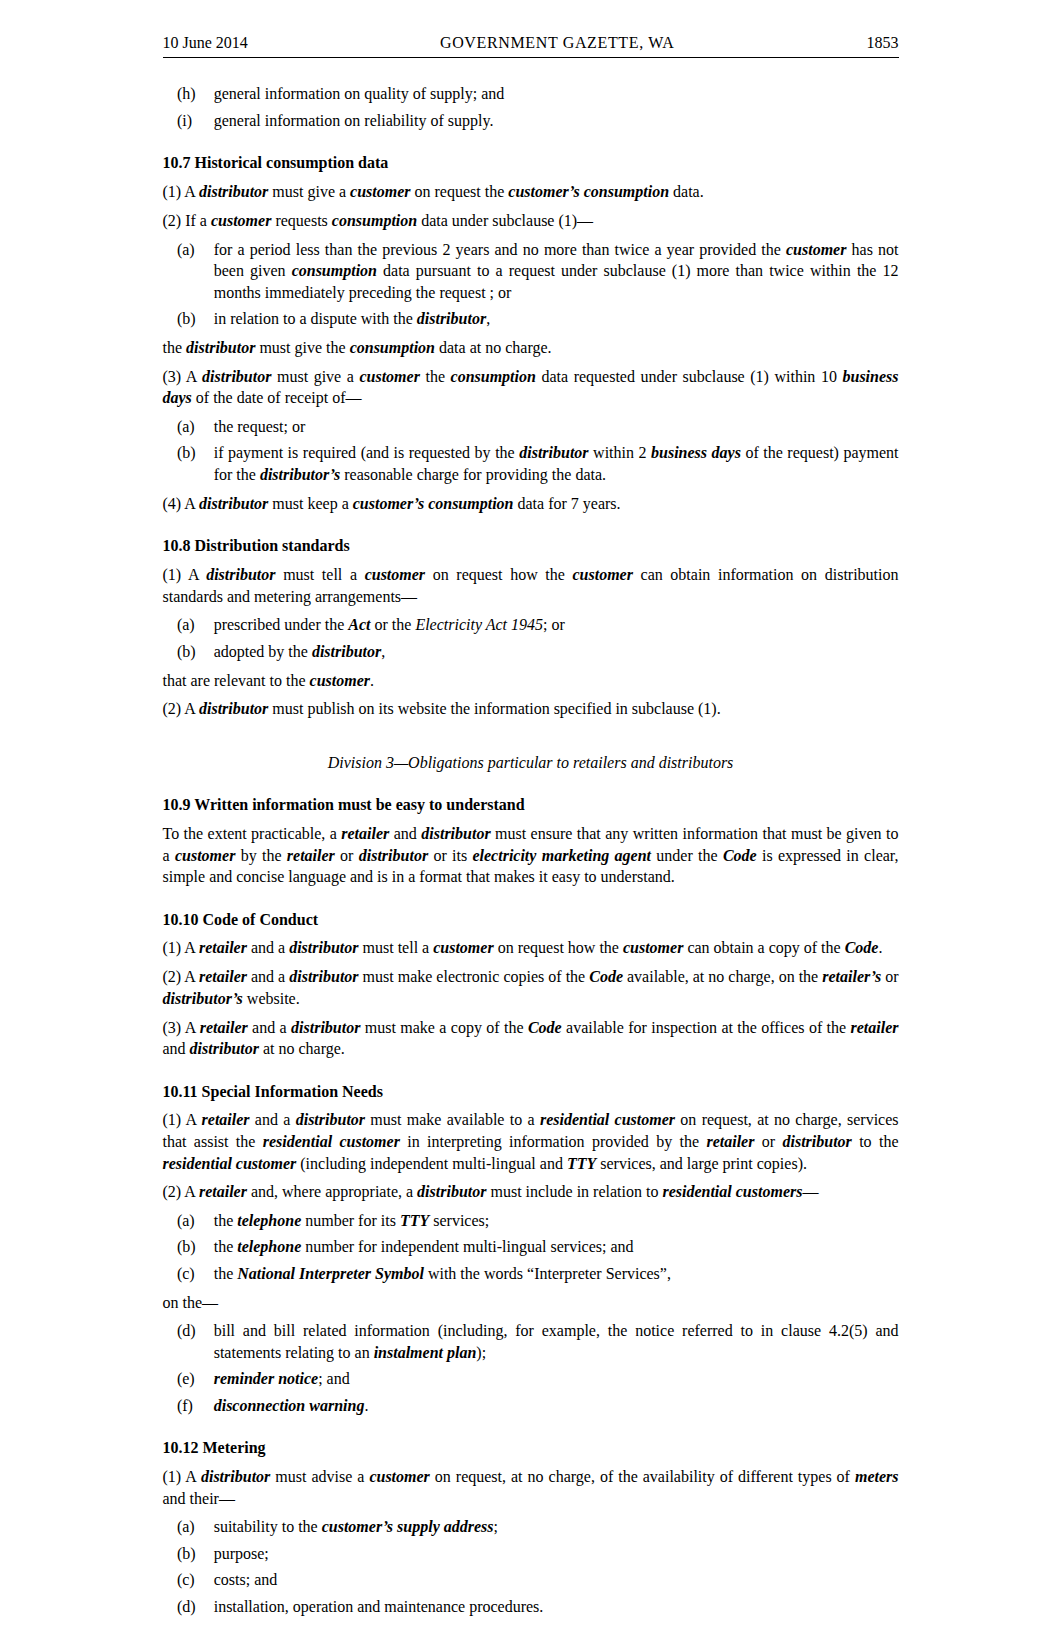10 June 2014 GOVERNMENT GAZETTE, WA 1853
(h) general information on quality of supply; and
(i) general information on reliability of supply.
10.7 Historical consumption data
(1) A distributor must give a customer on request the customer’s consumption data.
(2) If a customer requests consumption data under subclause (1)—
(a) for a period less than the previous 2 years and no more than twice a year provided the customer has not been given consumption data pursuant to a request under subclause (1) more than twice within the 12 months immediately preceding the request ; or
(b) in relation to a dispute with the distributor,
the distributor must give the consumption data at no charge.
(3) A distributor must give a customer the consumption data requested under subclause (1) within 10 business days of the date of receipt of—
(a) the request; or
(b) if payment is required (and is requested by the distributor within 2 business days of the request) payment for the distributor’s reasonable charge for providing the data.
(4) A distributor must keep a customer’s consumption data for 7 years.
10.8 Distribution standards
(1) A distributor must tell a customer on request how the customer can obtain information on distribution standards and metering arrangements—
(a) prescribed under the Act or the Electricity Act 1945; or
(b) adopted by the distributor,
that are relevant to the customer.
(2) A distributor must publish on its website the information specified in subclause (1).
Division 3—Obligations particular to retailers and distributors
10.9 Written information must be easy to understand
To the extent practicable, a retailer and distributor must ensure that any written information that must be given to a customer by the retailer or distributor or its electricity marketing agent under the Code is expressed in clear, simple and concise language and is in a format that makes it easy to understand.
10.10 Code of Conduct
(1) A retailer and a distributor must tell a customer on request how the customer can obtain a copy of the Code.
(2) A retailer and a distributor must make electronic copies of the Code available, at no charge, on the retailer’s or distributor’s website.
(3) A retailer and a distributor must make a copy of the Code available for inspection at the offices of the retailer and distributor at no charge.
10.11 Special Information Needs
(1) A retailer and a distributor must make available to a residential customer on request, at no charge, services that assist the residential customer in interpreting information provided by the retailer or distributor to the residential customer (including independent multi-lingual and TTY services, and large print copies).
(2) A retailer and, where appropriate, a distributor must include in relation to residential customers—
(a) the telephone number for its TTY services;
(b) the telephone number for independent multi-lingual services; and
(c) the National Interpreter Symbol with the words “Interpreter Services”,
on the—
(d) bill and bill related information (including, for example, the notice referred to in clause 4.2(5) and statements relating to an instalment plan);
(e) reminder notice; and
(f) disconnection warning.
10.12 Metering
(1) A distributor must advise a customer on request, at no charge, of the availability of different types of meters and their—
(a) suitability to the customer’s supply address;
(b) purpose;
(c) costs; and
(d) installation, operation and maintenance procedures.